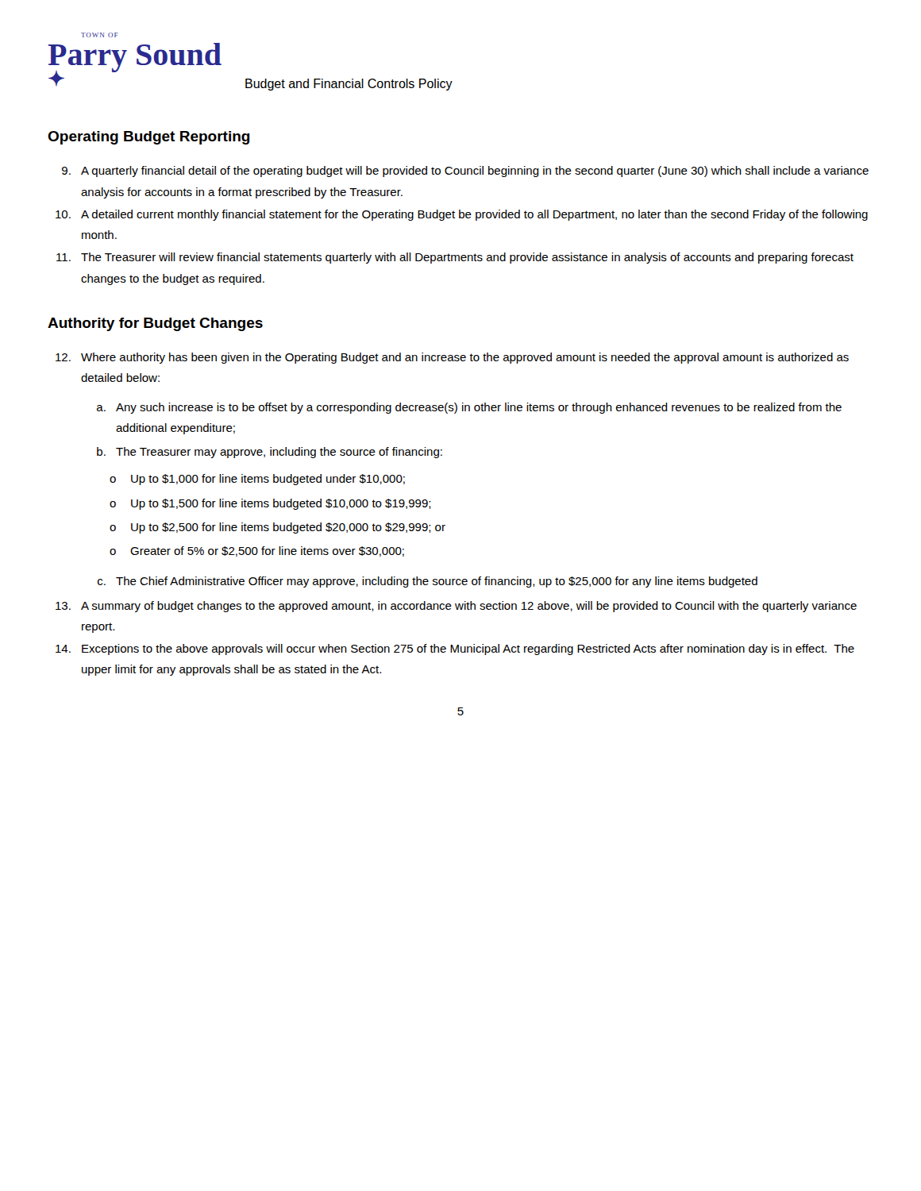TOWN OF
Parry Sound ✦
Budget and Financial Controls Policy
Operating Budget Reporting
A quarterly financial detail of the operating budget will be provided to Council beginning in the second quarter (June 30) which shall include a variance analysis for accounts in a format prescribed by the Treasurer.
A detailed current monthly financial statement for the Operating Budget be provided to all Department, no later than the second Friday of the following month.
The Treasurer will review financial statements quarterly with all Departments and provide assistance in analysis of accounts and preparing forecast changes to the budget as required.
Authority for Budget Changes
Where authority has been given in the Operating Budget and an increase to the approved amount is needed the approval amount is authorized as detailed below:
Any such increase is to be offset by a corresponding decrease(s) in other line items or through enhanced revenues to be realized from the additional expenditure;
The Treasurer may approve, including the source of financing:
Up to $1,000 for line items budgeted under $10,000;
Up to $1,500 for line items budgeted $10,000 to $19,999;
Up to $2,500 for line items budgeted $20,000 to $29,999; or
Greater of 5% or $2,500 for line items over $30,000;
The Chief Administrative Officer may approve, including the source of financing, up to $25,000 for any line items budgeted
A summary of budget changes to the approved amount, in accordance with section 12 above, will be provided to Council with the quarterly variance report.
Exceptions to the above approvals will occur when Section 275 of the Municipal Act regarding Restricted Acts after nomination day is in effect. The upper limit for any approvals shall be as stated in the Act.
5